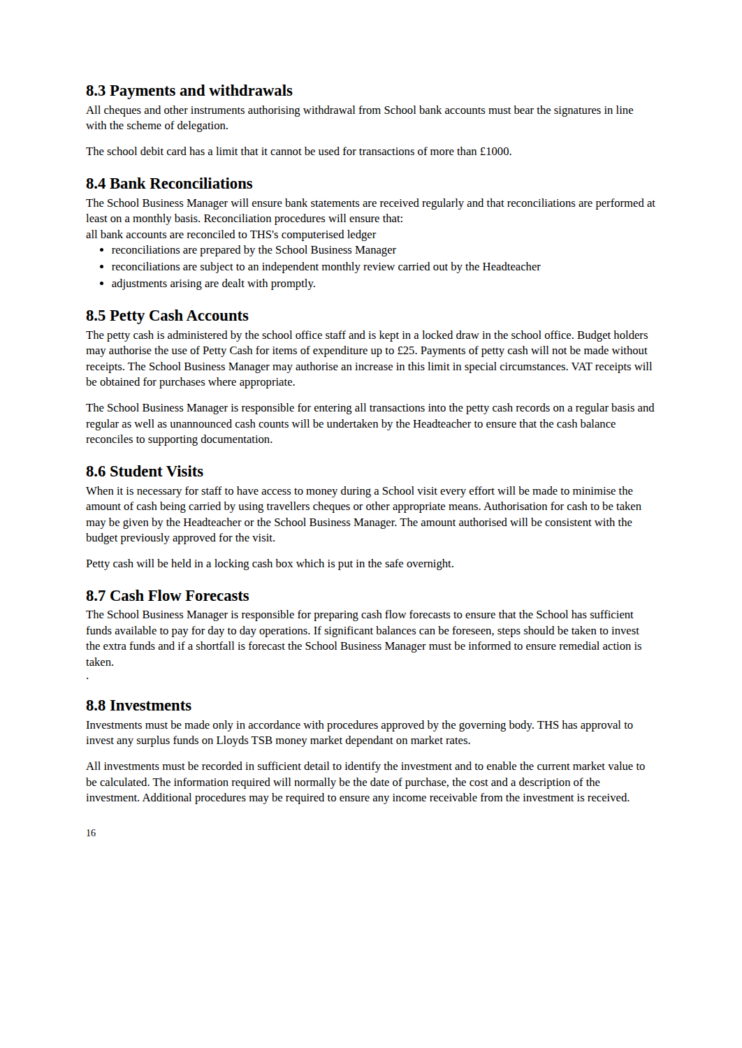8.3 Payments and withdrawals
All cheques and other instruments authorising withdrawal from School bank accounts must bear the signatures in line with the scheme of delegation.
The school debit card has a limit that it cannot be used for transactions of more than £1000.
8.4 Bank Reconciliations
The School Business Manager will ensure bank statements are received regularly and that reconciliations are performed at least on a monthly basis. Reconciliation procedures will ensure that:
all bank accounts are reconciled to THS's computerised ledger
reconciliations are prepared by the School Business Manager
reconciliations are subject to an independent monthly review carried out by the Headteacher
adjustments arising are dealt with promptly.
8.5 Petty Cash Accounts
The petty cash is administered by the school office staff and is kept in a locked draw in the school office. Budget holders may authorise the use of Petty Cash for items of expenditure up to £25. Payments of petty cash will not be made without receipts. The School Business Manager may authorise an increase in this limit in special circumstances. VAT receipts will be obtained for purchases where appropriate.
The School Business Manager is responsible for entering all transactions into the petty cash records on a regular basis and regular as well as unannounced cash counts will be undertaken by the Headteacher to ensure that the cash balance reconciles to supporting documentation.
8.6 Student Visits
When it is necessary for staff to have access to money during a School visit every effort will be made to minimise the amount of cash being carried by using travellers cheques or other appropriate means. Authorisation for cash to be taken may be given by the Headteacher or the School Business Manager. The amount authorised will be consistent with the budget previously approved for the visit.
Petty cash will be held in a locking cash box which is put in the safe overnight.
8.7 Cash Flow Forecasts
The School Business Manager is responsible for preparing cash flow forecasts to ensure that the School has sufficient funds available to pay for day to day operations. If significant balances can be foreseen, steps should be taken to invest the extra funds and if a shortfall is forecast the School Business Manager must be informed to ensure remedial action is taken.
.
8.8 Investments
Investments must be made only in accordance with procedures approved by the governing body. THS has approval to invest any surplus funds on Lloyds TSB money market dependant on market rates.
All investments must be recorded in sufficient detail to identify the investment and to enable the current market value to be calculated. The information required will normally be the date of purchase, the cost and a description of the investment. Additional procedures may be required to ensure any income receivable from the investment is received.
16